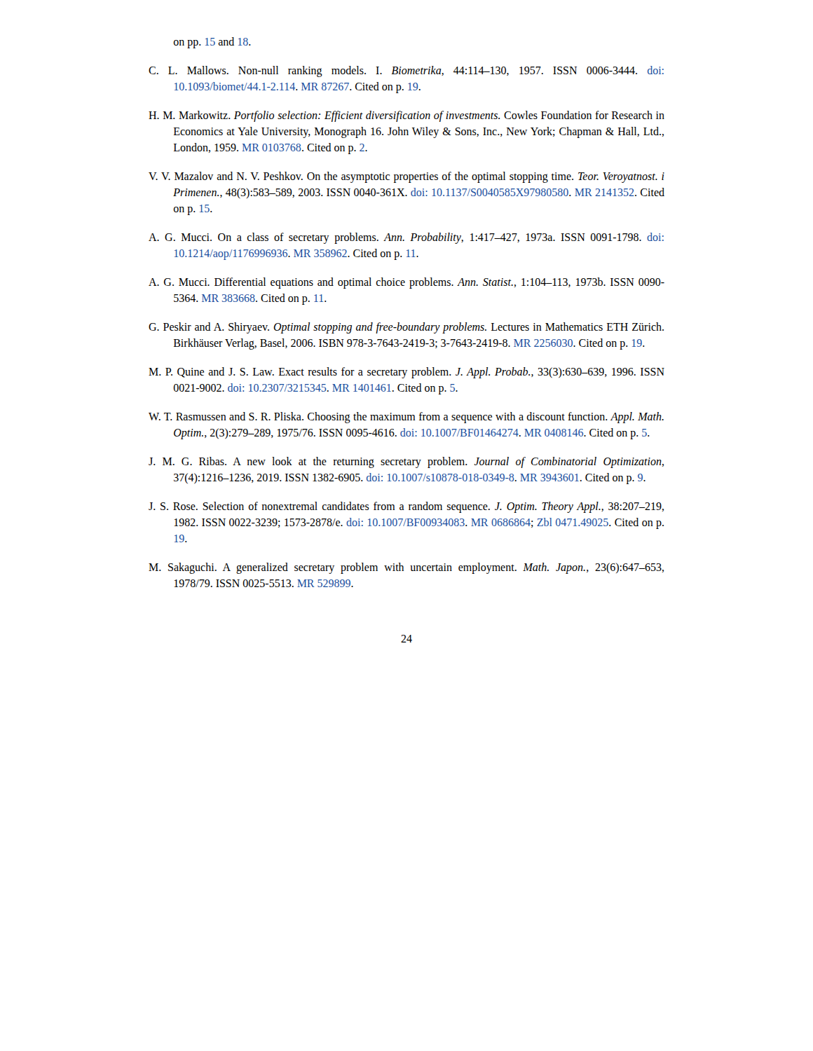on pp. 15 and 18.
C. L. Mallows. Non-null ranking models. I. Biometrika, 44:114–130, 1957. ISSN 0006-3444. doi: 10.1093/biomet/44.1-2.114. MR 87267. Cited on p. 19.
H. M. Markowitz. Portfolio selection: Efficient diversification of investments. Cowles Foundation for Research in Economics at Yale University, Monograph 16. John Wiley & Sons, Inc., New York; Chapman & Hall, Ltd., London, 1959. MR 0103768. Cited on p. 2.
V. V. Mazalov and N. V. Peshkov. On the asymptotic properties of the optimal stopping time. Teor. Veroyatnost. i Primenen., 48(3):583–589, 2003. ISSN 0040-361X. doi: 10.1137/S0040585X97980580. MR 2141352. Cited on p. 15.
A. G. Mucci. On a class of secretary problems. Ann. Probability, 1:417–427, 1973a. ISSN 0091-1798. doi: 10.1214/aop/1176996936. MR 358962. Cited on p. 11.
A. G. Mucci. Differential equations and optimal choice problems. Ann. Statist., 1:104–113, 1973b. ISSN 0090-5364. MR 383668. Cited on p. 11.
G. Peskir and A. Shiryaev. Optimal stopping and free-boundary problems. Lectures in Mathematics ETH Zürich. Birkhäuser Verlag, Basel, 2006. ISBN 978-3-7643-2419-3; 3-7643-2419-8. MR 2256030. Cited on p. 19.
M. P. Quine and J. S. Law. Exact results for a secretary problem. J. Appl. Probab., 33(3):630–639, 1996. ISSN 0021-9002. doi: 10.2307/3215345. MR 1401461. Cited on p. 5.
W. T. Rasmussen and S. R. Pliska. Choosing the maximum from a sequence with a discount function. Appl. Math. Optim., 2(3):279–289, 1975/76. ISSN 0095-4616. doi: 10.1007/BF01464274. MR 0408146. Cited on p. 5.
J. M. G. Ribas. A new look at the returning secretary problem. Journal of Combinatorial Optimization, 37(4):1216–1236, 2019. ISSN 1382-6905. doi: 10.1007/s10878-018-0349-8. MR 3943601. Cited on p. 9.
J. S. Rose. Selection of nonextremal candidates from a random sequence. J. Optim. Theory Appl., 38:207–219, 1982. ISSN 0022-3239; 1573-2878/e. doi: 10.1007/BF00934083. MR 0686864; Zbl 0471.49025. Cited on p. 19.
M. Sakaguchi. A generalized secretary problem with uncertain employment. Math. Japon., 23(6):647–653, 1978/79. ISSN 0025-5513. MR 529899.
24